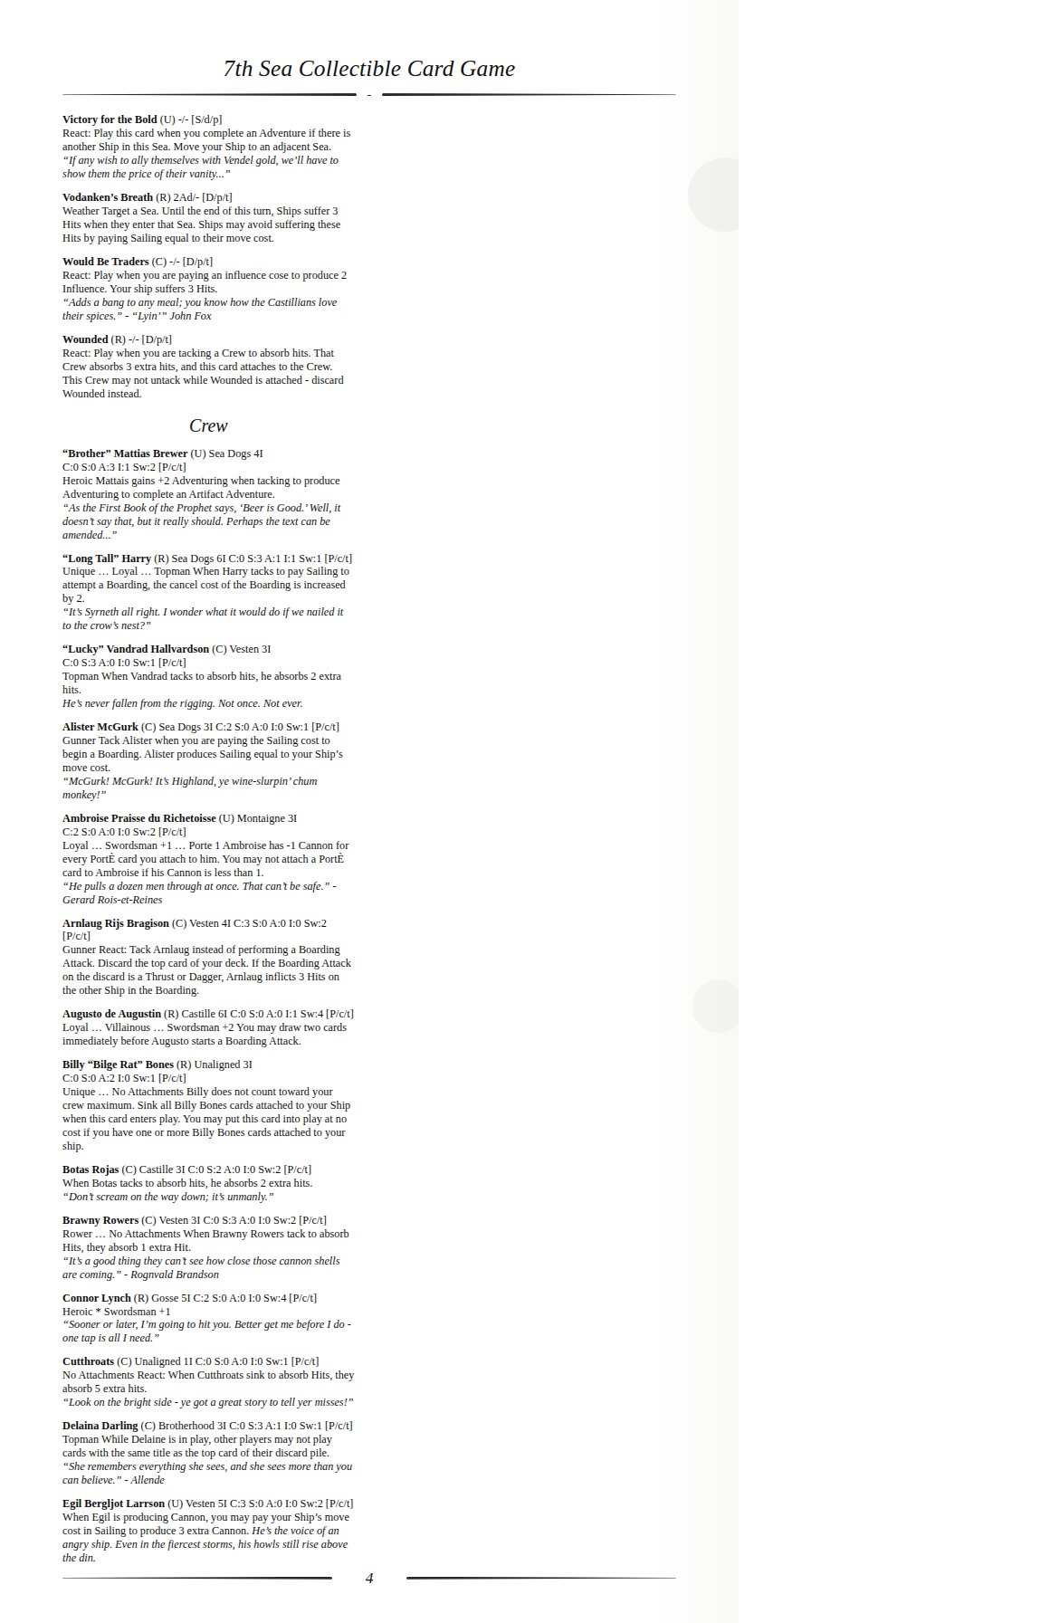7th Sea Collectible Card Game
Victory for the Bold (U) -/- [S/d/p]
React: Play this card when you complete an Adventure if there is another Ship in this Sea. Move your Ship to an adjacent Sea.
“If any wish to ally themselves with Vendel gold, we’ll have to show them the price of their vanity...”
Vodanken’s Breath (R) 2Ad/- [D/p/t]
Weather Target a Sea. Until the end of this turn, Ships suffer 3 Hits when they enter that Sea. Ships may avoid suffering these Hits by paying Sailing equal to their move cost.
Would Be Traders (C) -/- [D/p/t]
React: Play when you are paying an influence cose to produce 2 Influence. Your ship suffers 3 Hits.
“Adds a bang to any meal; you know how the Castillians love their spices.” - “Lyin’” John Fox
Wounded (R) -/- [D/p/t]
React: Play when you are tacking a Crew to absorb hits. That Crew absorbs 3 extra hits, and this card attaches to the Crew. This Crew may not untack while Wounded is attached - discard Wounded instead.
Crew
“Brother” Mattias Brewer (U) Sea Dogs 4I
C:0 S:0 A:3 I:1 Sw:2 [P/c/t]
Heroic Mattais gains +2 Adventuring when tacking to produce Adventuring to complete an Artifact Adventure.
“As the First Book of the Prophet says, ‘Beer is Good.’ Well, it doesn’t say that, but it really should. Perhaps the text can be amended...”
“Long Tall” Harry (R) Sea Dogs 6I C:0 S:3 A:1 I:1 Sw:1 [P/c/t]
Unique … Loyal … Topman When Harry tacks to pay Sailing to attempt a Boarding, the cancel cost of the Boarding is increased by 2.
“It’s Syrneth all right. I wonder what it would do if we nailed it to the crow’s nest?”
“Lucky” Vandrad Hallvardson (C) Vesten 3I
C:0 S:3 A:0 I:0 Sw:1 [P/c/t]
Topman When Vandrad tacks to absorb hits, he absorbs 2 extra hits.
He’s never fallen from the rigging. Not once. Not ever.
Alister McGurk (C) Sea Dogs 3I C:2 S:0 A:0 I:0 Sw:1 [P/c/t]
Gunner Tack Alister when you are paying the Sailing cost to begin a Boarding. Alister produces Sailing equal to your Ship’s move cost.
“McGurk! McGurk! It’s Highland, ye wine-slurpin’ chum monkey!”
Ambroise Praisse du Richetoisse (U) Montaigne 3I
C:2 S:0 A:0 I:0 Sw:2 [P/c/t]
Loyal … Swordsman +1 … Porte 1 Ambroise has -1 Cannon for every PortÈ card you attach to him. You may not attach a PortÈ card to Ambroise if his Cannon is less than 1.
“He pulls a dozen men through at once. That can’t be safe.” - Gerard Rois-et-Reines
Arnlaug Rijs Bragison (C) Vesten 4I C:3 S:0 A:0 I:0 Sw:2 [P/c/t]
Gunner React: Tack Arnlaug instead of performing a Boarding Attack. Discard the top card of your deck. If the Boarding Attack on the discard is a Thrust or Dagger, Arnlaug inflicts 3 Hits on the other Ship in the Boarding.
Augusto de Augustin (R) Castille 6I C:0 S:0 A:0 I:1 Sw:4 [P/c/t]
Loyal … Villainous … Swordsman +2 You may draw two cards immediately before Augusto starts a Boarding Attack.
Billy “Bilge Rat” Bones (R) Unaligned 3I
C:0 S:0 A:2 I:0 Sw:1 [P/c/t]
Unique … No Attachments Billy does not count toward your crew maximum. Sink all Billy Bones cards attached to your Ship when this card enters play. You may put this card into play at no cost if you have one or more Billy Bones cards attached to your ship.
Botas Rojas (C) Castille 3I C:0 S:2 A:0 I:0 Sw:2 [P/c/t]
When Botas tacks to absorb hits, he absorbs 2 extra hits.
“Don’t scream on the way down; it’s unmanly.”
Brawny Rowers (C) Vesten 3I C:0 S:3 A:0 I:0 Sw:2 [P/c/t]
Rower … No Attachments When Brawny Rowers tack to absorb Hits, they absorb 1 extra Hit.
“It’s a good thing they can’t see how close those cannon shells are coming.” - Rognvald Brandson
Connor Lynch (R) Gosse 5I C:2 S:0 A:0 I:0 Sw:4 [P/c/t]
Heroic * Swordsman +1
“Sooner or later, I’m going to hit you. Better get me before I do - one tap is all I need.”
Cutthroats (C) Unaligned 1I C:0 S:0 A:0 I:0 Sw:1 [P/c/t]
No Attachments React: When Cutthroats sink to absorb Hits, they absorb 5 extra hits.
“Look on the bright side - ye got a great story to tell yer misses!”
Delaina Darling (C) Brotherhood 3I C:0 S:3 A:1 I:0 Sw:1 [P/c/t]
Topman While Delaine is in play, other players may not play cards with the same title as the top card of their discard pile.
“She remembers everything she sees, and she sees more than you can believe.” - Allende
Egil Bergljot Larrson (U) Vesten 5I C:3 S:0 A:0 I:0 Sw:2 [P/c/t]
When Egil is producing Cannon, you may pay your Ship’s move cost in Sailing to produce 3 extra Cannon. He’s the voice of an angry ship. Even in the fiercest storms, his howls still rise above the din.
4